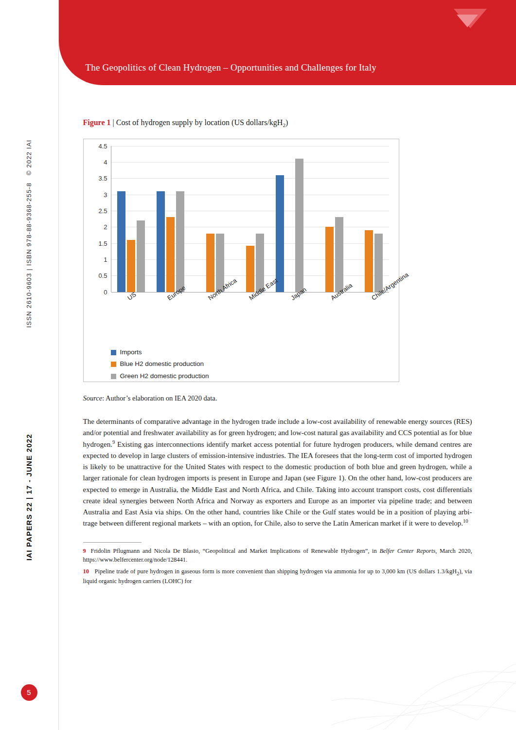ISSN 2610-9603 | ISBN 978-88-9368-255-8 © 2022 IAI
IAI PAPERS 22 | 17 - JUNE 2022
5
The Geopolitics of Clean Hydrogen – Opportunities and Challenges for Italy
Figure 1 | Cost of hydrogen supply by location (US dollars/kgH2)
4.5
4
3.5
3
2.5
2
1.5
1
0.5
0
US Europe North Africa Middle East Japan Australia Chile/Argentina
Imports
Blue H2 domestic production
Green H2 domestic production
Source: Author’s elaboration on IEA 2020 data.
The determinants of comparative advantage in the hydrogen trade include a low-cost availability of renewable energy sources (RES) and/or potential and freshwater availability as for green hydrogen; and low-cost natural gas availability and CCS potential as for blue hydrogen.9 Existing gas interconnections identify market access potential for future hydrogen producers, while demand centres are expected to develop in large clusters of emission-intensive industries. The IEA foresees that the long-term cost of imported hydrogen is likely to be unattractive for the United States with respect to the domestic production of both blue and green hydrogen, while a larger rationale for clean hydrogen imports is present in Europe and Japan (see Figure 1). On the other hand, low-cost producers are expected to emerge in Australia, the Middle East and North Africa, and Chile. Taking into account transport costs, cost differentials create ideal synergies between North Africa and Norway as exporters and Europe as an importer via pipeline trade; and between Australia and East Asia via ships. On the other hand, countries like Chile or the Gulf states would be in a position of playing arbitrage between different regional markets – with an option, for Chile, also to serve the Latin American market if it were to develop.10
9 Fridolin Pflugmann and Nicola De Blasio, “Geopolitical and Market Implications of Renewable Hydrogen”, in Belfer Center Reports, March 2020, https://www.belfercenter.org/node/128441.
10 Pipeline trade of pure hydrogen in gaseous form is more convenient than shipping hydrogen via ammonia for up to 3,000 km (US dollars 1.3/kgH2), via liquid organic hydrogen carriers (LOHC) for